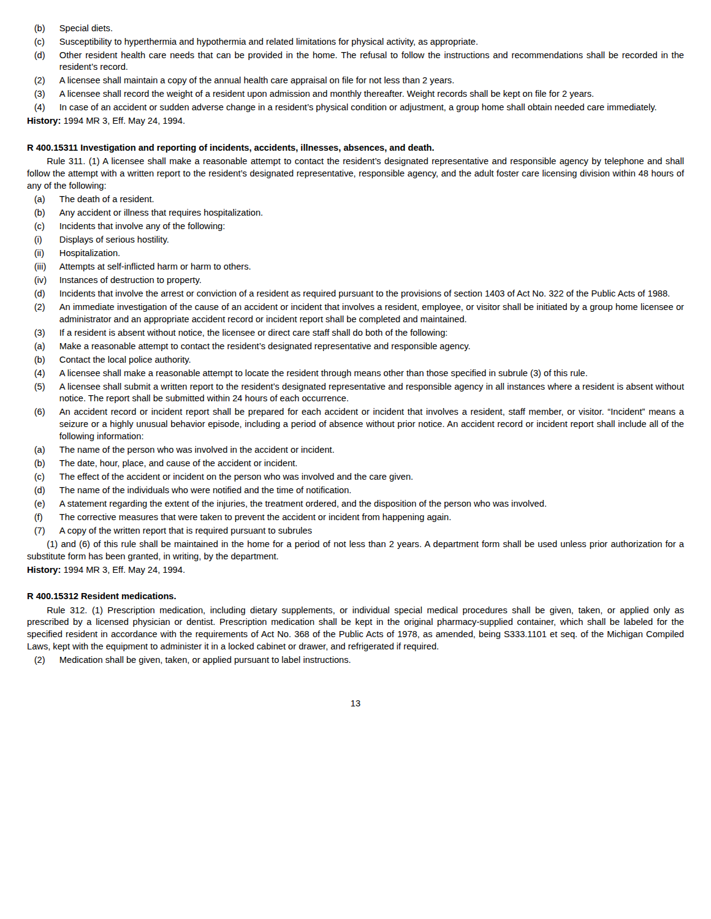(b) Special diets.
(c) Susceptibility to hyperthermia and hypothermia and related limitations for physical activity, as appropriate.
(d) Other resident health care needs that can be provided in the home. The refusal to follow the instructions and recommendations shall be recorded in the resident’s record.
(2) A licensee shall maintain a copy of the annual health care appraisal on file for not less than 2 years.
(3) A licensee shall record the weight of a resident upon admission and monthly thereafter. Weight records shall be kept on file for 2 years.
(4) In case of an accident or sudden adverse change in a resident’s physical condition or adjustment, a group home shall obtain needed care immediately.
History: 1994 MR 3, Eff. May 24, 1994.
R 400.15311 Investigation and reporting of incidents, accidents, illnesses, absences, and death.
Rule 311. (1) A licensee shall make a reasonable attempt to contact the resident’s designated representative and responsible agency by telephone and shall follow the attempt with a written report to the resident’s designated representative, responsible agency, and the adult foster care licensing division within 48 hours of any of the following:
(a) The death of a resident.
(b) Any accident or illness that requires hospitalization.
(c) Incidents that involve any of the following:
(i) Displays of serious hostility.
(ii) Hospitalization.
(iii) Attempts at self-inflicted harm or harm to others.
(iv) Instances of destruction to property.
(d) Incidents that involve the arrest or conviction of a resident as required pursuant to the provisions of section 1403 of Act No. 322 of the Public Acts of 1988.
(2) An immediate investigation of the cause of an accident or incident that involves a resident, employee, or visitor shall be initiated by a group home licensee or administrator and an appropriate accident record or incident report shall be completed and maintained.
(3) If a resident is absent without notice, the licensee or direct care staff shall do both of the following:
(a) Make a reasonable attempt to contact the resident’s designated representative and responsible agency.
(b) Contact the local police authority.
(4) A licensee shall make a reasonable attempt to locate the resident through means other than those specified in subrule (3) of this rule.
(5) A licensee shall submit a written report to the resident’s designated representative and responsible agency in all instances where a resident is absent without notice. The report shall be submitted within 24 hours of each occurrence.
(6) An accident record or incident report shall be prepared for each accident or incident that involves a resident, staff member, or visitor. “Incident” means a seizure or a highly unusual behavior episode, including a period of absence without prior notice. An accident record or incident report shall include all of the following information:
(a) The name of the person who was involved in the accident or incident.
(b) The date, hour, place, and cause of the accident or incident.
(c) The effect of the accident or incident on the person who was involved and the care given.
(d) The name of the individuals who were notified and the time of notification.
(e) A statement regarding the extent of the injuries, the treatment ordered, and the disposition of the person who was involved.
(f) The corrective measures that were taken to prevent the accident or incident from happening again.
(7) A copy of the written report that is required pursuant to subrules
(1) and (6) of this rule shall be maintained in the home for a period of not less than 2 years. A department form shall be used unless prior authorization for a substitute form has been granted, in writing, by the department.
History: 1994 MR 3, Eff. May 24, 1994.
R 400.15312 Resident medications.
Rule 312. (1) Prescription medication, including dietary supplements, or individual special medical procedures shall be given, taken, or applied only as prescribed by a licensed physician or dentist. Prescription medication shall be kept in the original pharmacy-supplied container, which shall be labeled for the specified resident in accordance with the requirements of Act No. 368 of the Public Acts of 1978, as amended, being S333.1101 et seq. of the Michigan Compiled Laws, kept with the equipment to administer it in a locked cabinet or drawer, and refrigerated if required.
(2) Medication shall be given, taken, or applied pursuant to label instructions.
13